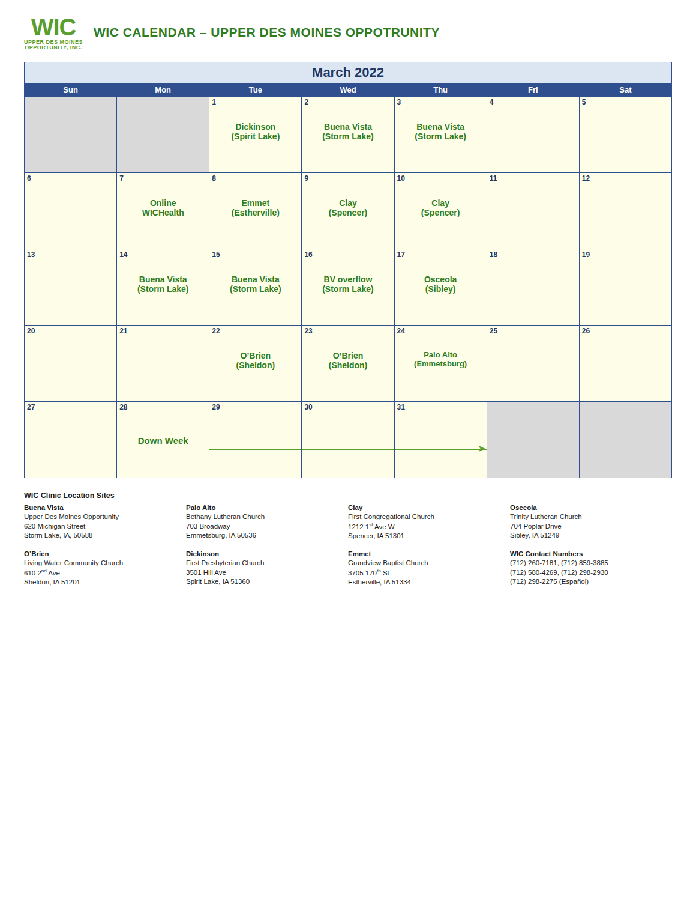WIC
UPPER DES MOINES
OPPORTUNITY, INC.
WIC CALENDAR – UPPER DES MOINES OPPOTRUNITY
March 2022
| Sun | Mon | Tue | Wed | Thu | Fri | Sat |
| --- | --- | --- | --- | --- | --- | --- |
| | | 1 Dickinson (Spirit Lake) | 2 Buena Vista (Storm Lake) | 3 Buena Vista (Storm Lake) | 4 | 5 |
| 6 | 7 Online WICHealth | 8 Emmet (Estherville) | 9 Clay (Spencer) | 10 Clay (Spencer) | 11 | 12 |
| 13 | 14 Buena Vista (Storm Lake) | 15 Buena Vista (Storm Lake) | 16 BV overflow (Storm Lake) | 17 Osceola (Sibley) | 18 | 19 |
| 20 | 21 | 22 O’Brien (Sheldon) | 23 O’Brien (Sheldon) | 24 Palo Alto (Emmetsburg) | 25 | 26 |
| 27 | 28 Down Week | 29 | 30 | 31 ➤ | | |
WIC Clinic Location Sites
| Buena Vista Upper Des Moines Opportunity 620 Michigan Street Storm Lake, IA, 50588 | Palo Alto Bethany Lutheran Church 703 Broadway Emmetsburg, IA 50536 | Clay First Congregational Church 1212 1 st Ave W Spencer, IA 51301 | Osceola Trinity Lutheran Church 704 Poplar Drive Sibley, IA 51249 |
| O’Brien Living Water Community Church 610 2 nd Ave Sheldon, IA 51201 | Dickinson First Presbyterian Church 3501 Hill Ave Spirit Lake, IA 51360 | Emmet Grandview Baptist Church 3705 170 th St Estherville, IA 51334 | WIC Contact Numbers (712) 260-7181, (712) 859-3885 (712) 580-4269, (712) 298-2930 (712) 298-2275 (Español) |